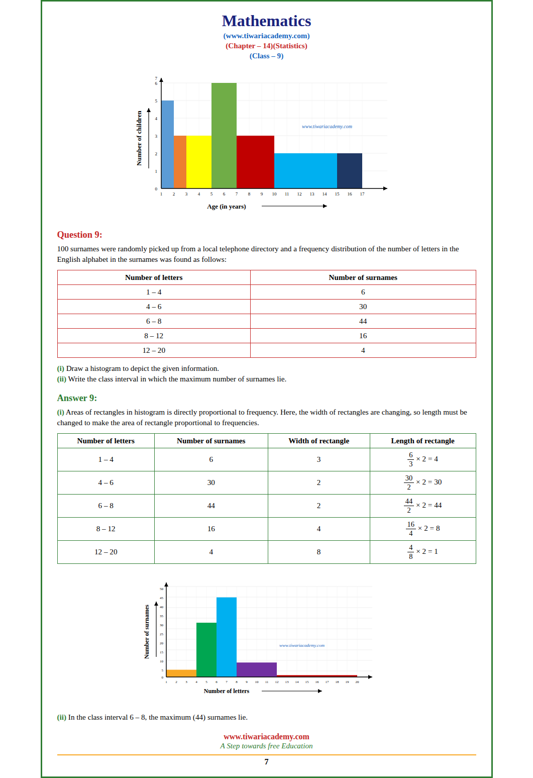Mathematics
(www.tiwariacademy.com)
(Chapter – 14)(Statistics)
(Class – 9)
0 1 2 3 4 5 6 7 1 2 3 4 5 6 7 8 9 10 11 12 13 14 15 16 17 Number of children Age (in years) www.tiwariacademy.com
Question 9:
100 surnames were randomly picked up from a local telephone directory and a frequency distribution of the number of letters in the English alphabet in the surnames was found as follows:
| Number of letters | Number of surnames |
| --- | --- |
| 1 – 4 | 6 |
| 4 – 6 | 30 |
| 6 – 8 | 44 |
| 8 – 12 | 16 |
| 12 – 20 | 4 |
(i) Draw a histogram to depict the given information.
(ii) Write the class interval in which the maximum number of surnames lie.
Answer 9:
(i) Areas of rectangles in histogram is directly proportional to frequency. Here, the width of rectangles are changing, so length must be changed to make the area of rectangle proportional to frequencies.
| Number of letters | Number of surnames | Width of rectangle | Length of rectangle |
| --- | --- | --- | --- |
| 1 – 4 | 6 | 3 | 6 3 × 2 = 4 |
| 4 – 6 | 30 | 2 | 30 2 × 2 = 30 |
| 6 – 8 | 44 | 2 | 44 2 × 2 = 44 |
| 8 – 12 | 16 | 4 | 16 4 × 2 = 8 |
| 12 – 20 | 4 | 8 | 4 8 × 2 = 1 |
0 5 10 15 20 25 30 35 40 45 50 1 2 3 4 5 6 7 8 9 10 11 12 13 14 15 16 17 18 19 20 Number of surnames Number of letters www.tiwariacademy.com
(ii) In the class interval 6 – 8, the maximum (44) surnames lie.
www.tiwariacademy.com
A Step towards free Education
7